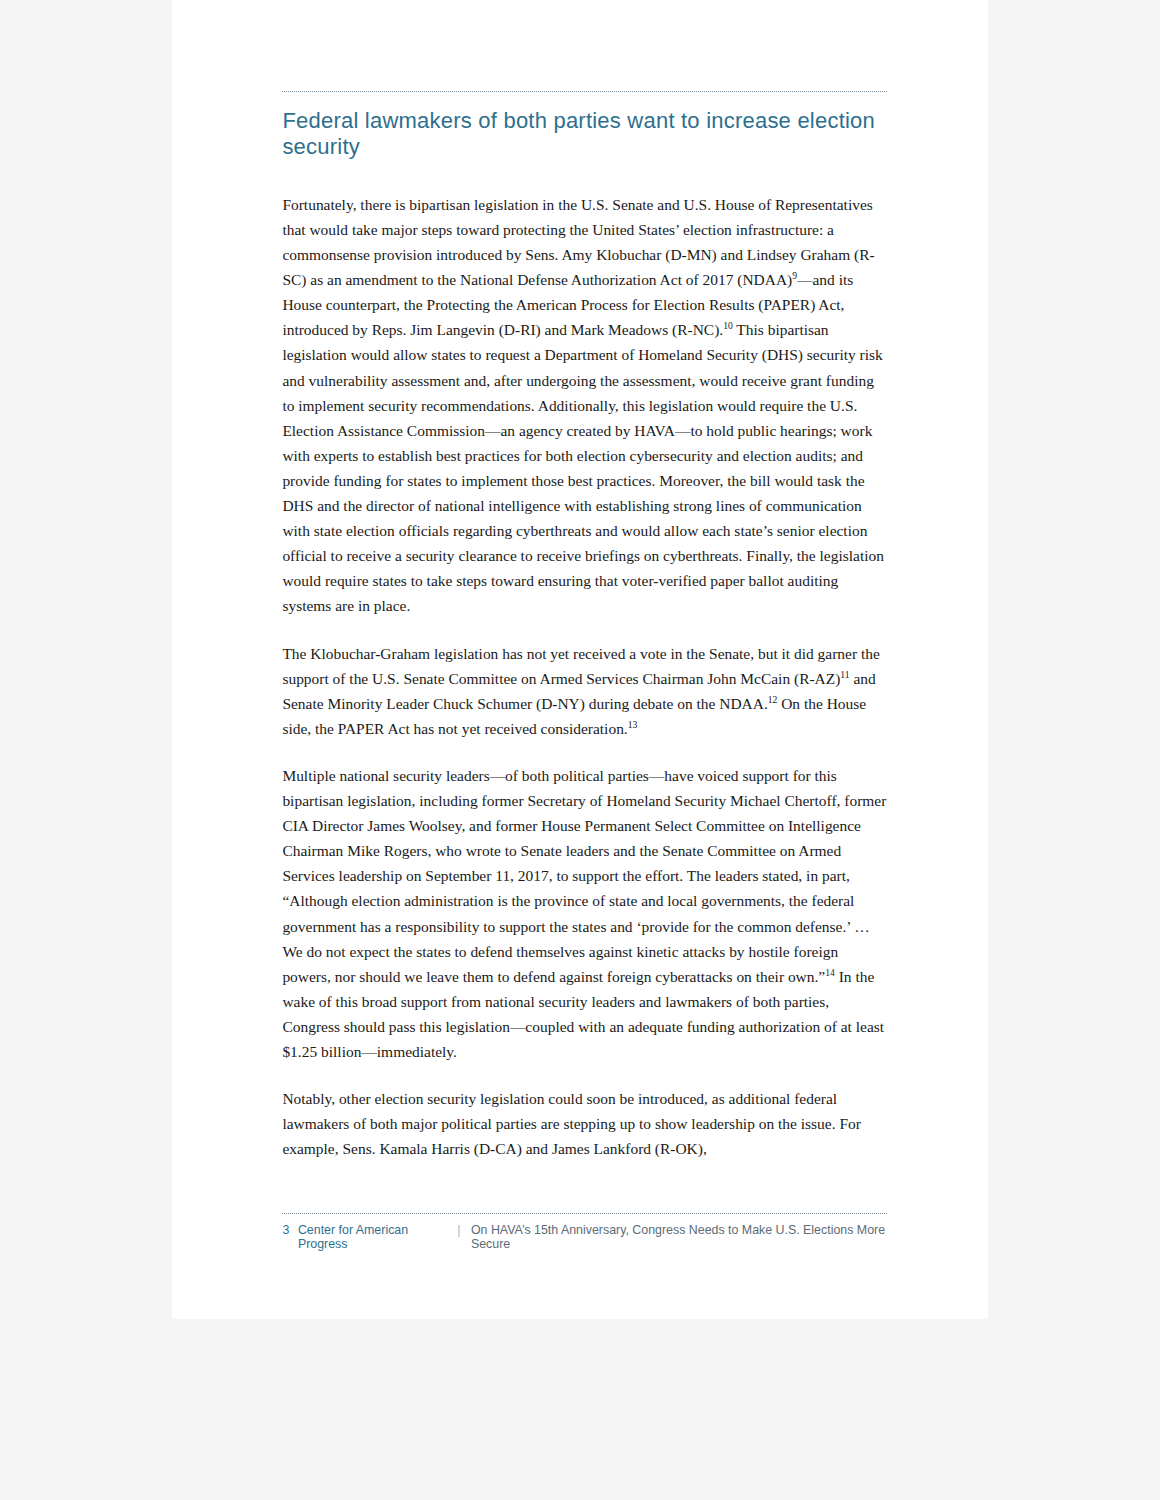Federal lawmakers of both parties want to increase election security
Fortunately, there is bipartisan legislation in the U.S. Senate and U.S. House of Representatives that would take major steps toward protecting the United States’ election infrastructure: a commonsense provision introduced by Sens. Amy Klobuchar (D-MN) and Lindsey Graham (R-SC) as an amendment to the National Defense Authorization Act of 2017 (NDAA)9—and its House counterpart, the Protecting the American Process for Election Results (PAPER) Act, introduced by Reps. Jim Langevin (D-RI) and Mark Meadows (R-NC).10 This bipartisan legislation would allow states to request a Department of Homeland Security (DHS) security risk and vulnerability assessment and, after undergoing the assessment, would receive grant funding to implement security recommendations. Additionally, this legislation would require the U.S. Election Assistance Commission—an agency created by HAVA—to hold public hearings; work with experts to establish best practices for both election cybersecurity and election audits; and provide funding for states to implement those best practices. Moreover, the bill would task the DHS and the director of national intelligence with establishing strong lines of communication with state election officials regarding cyberthreats and would allow each state’s senior election official to receive a security clearance to receive briefings on cyberthreats. Finally, the legislation would require states to take steps toward ensuring that voter-verified paper ballot auditing systems are in place.
The Klobuchar-Graham legislation has not yet received a vote in the Senate, but it did garner the support of the U.S. Senate Committee on Armed Services Chairman John McCain (R-AZ)11 and Senate Minority Leader Chuck Schumer (D-NY) during debate on the NDAA.12 On the House side, the PAPER Act has not yet received consideration.13
Multiple national security leaders—of both political parties—have voiced support for this bipartisan legislation, including former Secretary of Homeland Security Michael Chertoff, former CIA Director James Woolsey, and former House Permanent Select Committee on Intelligence Chairman Mike Rogers, who wrote to Senate leaders and the Senate Committee on Armed Services leadership on September 11, 2017, to support the effort. The leaders stated, in part, “Although election administration is the province of state and local governments, the federal government has a responsibility to support the states and ‘provide for the common defense.’ … We do not expect the states to defend themselves against kinetic attacks by hostile foreign powers, nor should we leave them to defend against foreign cyberattacks on their own.”14 In the wake of this broad support from national security leaders and lawmakers of both parties, Congress should pass this legislation—coupled with an adequate funding authorization of at least $1.25 billion—immediately.
Notably, other election security legislation could soon be introduced, as additional federal lawmakers of both major political parties are stepping up to show leadership on the issue. For example, Sens. Kamala Harris (D-CA) and James Lankford (R-OK),
3 Center for American Progress | On HAVA’s 15th Anniversary, Congress Needs to Make U.S. Elections More Secure